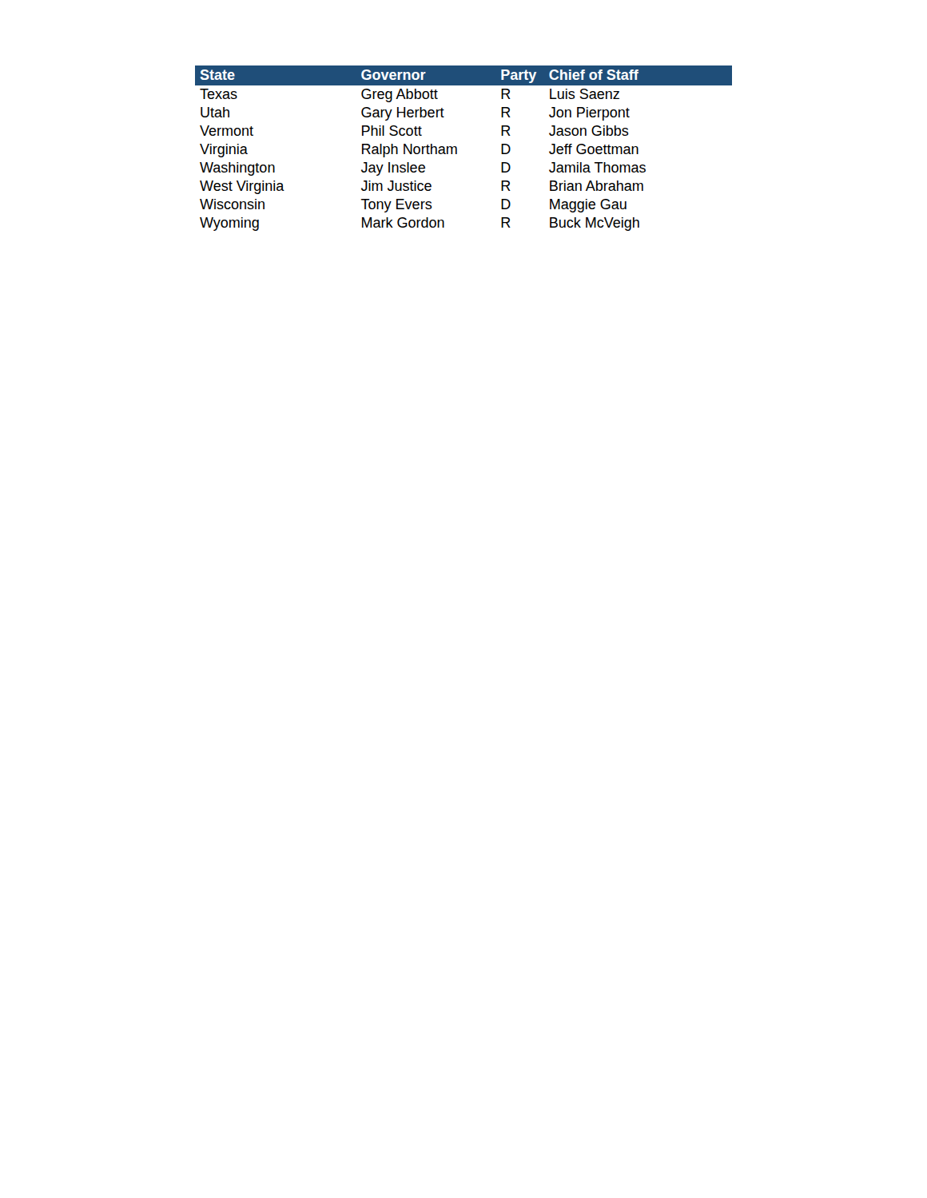| State | Governor | Party | Chief of Staff |
| --- | --- | --- | --- |
| Texas | Greg Abbott | R | Luis Saenz |
| Utah | Gary Herbert | R | Jon Pierpont |
| Vermont | Phil Scott | R | Jason Gibbs |
| Virginia | Ralph Northam | D | Jeff Goettman |
| Washington | Jay Inslee | D | Jamila Thomas |
| West Virginia | Jim Justice | R | Brian Abraham |
| Wisconsin | Tony Evers | D | Maggie Gau |
| Wyoming | Mark Gordon | R | Buck McVeigh |